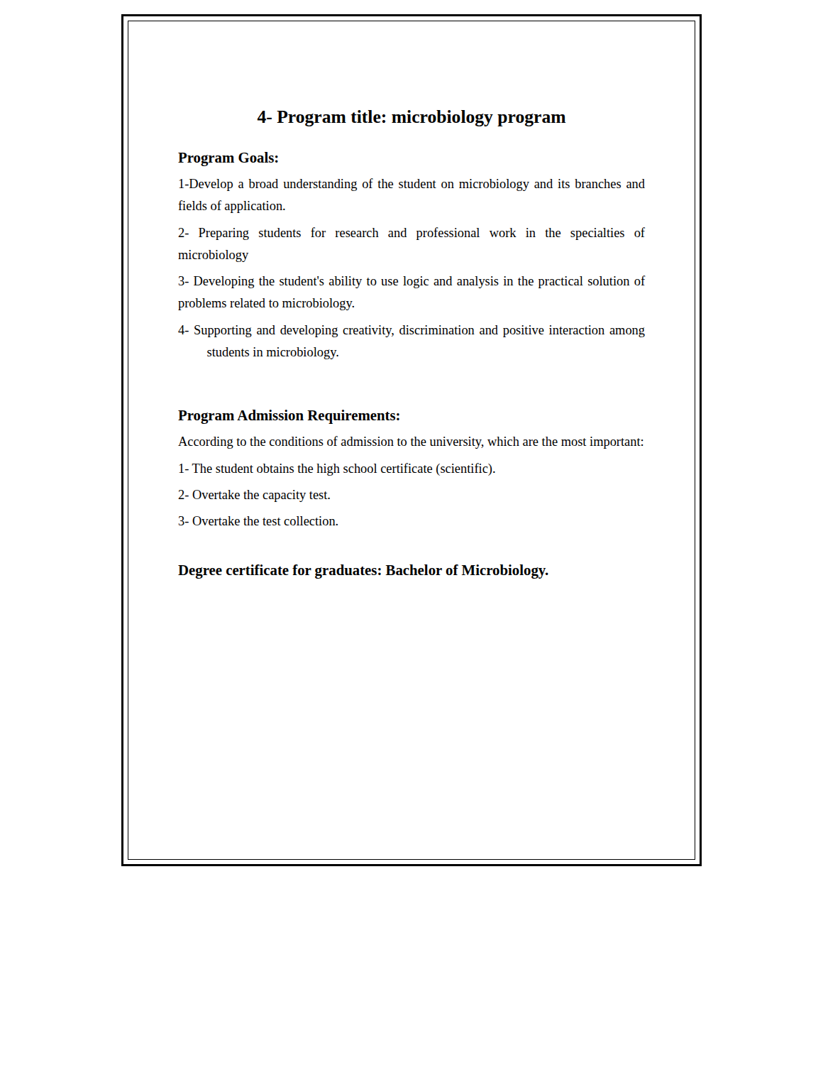4- Program title: microbiology program
Program Goals:
1-Develop a broad understanding of the student on microbiology and its branches and fields of application.
2- Preparing students for research and professional work in the specialties of microbiology
3- Developing the student's ability to use logic and analysis in the practical solution of problems related to microbiology.
4- Supporting and developing creativity, discrimination and positive interaction among students in microbiology.
Program Admission Requirements:
According to the conditions of admission to the university, which are the most important:
1- The student obtains the high school certificate (scientific).
2- Overtake the capacity test.
3- Overtake the test collection.
Degree certificate for graduates: Bachelor of Microbiology.